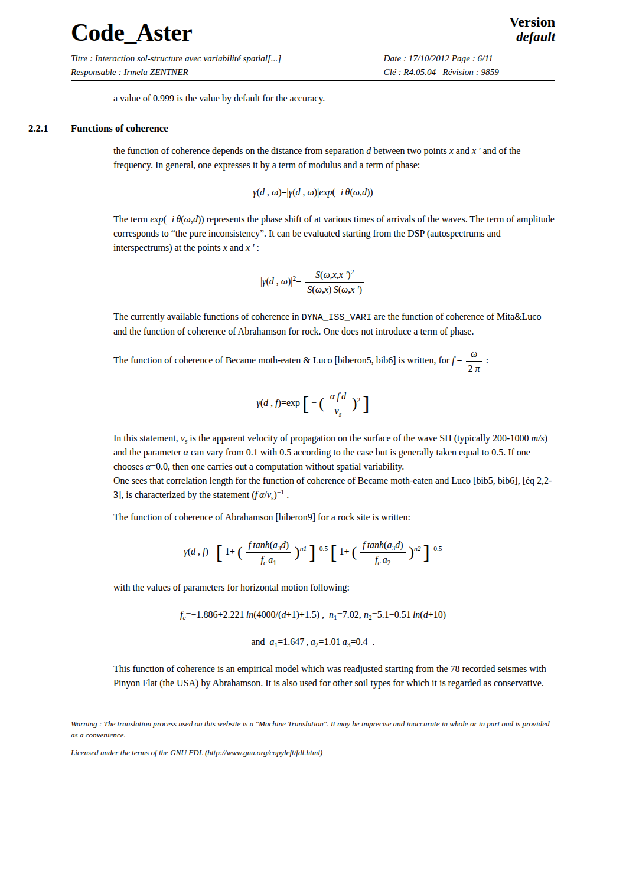Code_Aster
Versiondefault
| Titre : Interaction sol-structure avec variabilité spatial[...] | Date : 17/10/2012 Page : 6/11 |
| Responsable : Irmela ZENTNER | Clé : R4.05.04 Révision : 9859 |
a value of 0.999 is the value by default for the accuracy.
2.2.1 Functions of coherence
the function of coherence depends on the distance from separation d between two points x and x ' and of the frequency. In general, one expresses it by a term of modulus and a term of phase:
γ(d , ω)=|γ(d , ω)|exp(−i θ(ω,d))
The term exp(−i θ(ω,d)) represents the phase shift of at various times of arrivals of the waves. The term of amplitude corresponds to “the pure inconsistency”. It can be evaluated starting from the DSP (autospectrums and interspectrums) at the points x and x ' :
|γ(d , ω)|2= S(ω,x,x ')2 S(ω,x) S(ω,x ')
The currently available functions of coherence in DYNA_ISS_VARI are the function of coherence of Mita&Luco and the function of coherence of Abrahamson for rock. One does not introduce a term of phase.
The function of coherence of Became moth-eaten & Luco [biberon5, bib6] is written, for f = ω 2 π :
γ(d , f)=exp [ − ( α f d vs )2 ]
In this statement, vs is the apparent velocity of propagation on the surface of the wave SH (typically 200-1000 m/s) and the parameter α can vary from 0.1 with 0.5 according to the case but is generally taken equal to 0.5. If one chooses α=0.0, then one carries out a computation without spatial variability.
One sees that correlation length for the function of coherence of Became moth-eaten and Luco [bib5, bib6], [éq 2,2-3], is characterized by the statement (f α/vs)−1 .
The function of coherence of Abrahamson [biberon9] for a rock site is written:
γ(d , f)= [ 1+ ( f tanh(a3d) fc a1 )n1 ]−0.5 [ 1+ ( f tanh(a3d) fc a2 )n2 ]−0.5
with the values of parameters for horizontal motion following:
fc=−1.886+2.221 ln(4000/(d+1)+1.5) , n1=7.02, n2=5.1−0.51 ln(d+10)
and a1=1.647 , a2=1.01 a3=0.4 .
This function of coherence is an empirical model which was readjusted starting from the 78 recorded seismes with Pinyon Flat (the USA) by Abrahamson. It is also used for other soil types for which it is regarded as conservative.
Warning : The translation process used on this website is a "Machine Translation". It may be imprecise and inaccurate in whole or in part and is provided as a convenience.
Licensed under the terms of the GNU FDL (http://www.gnu.org/copyleft/fdl.html)